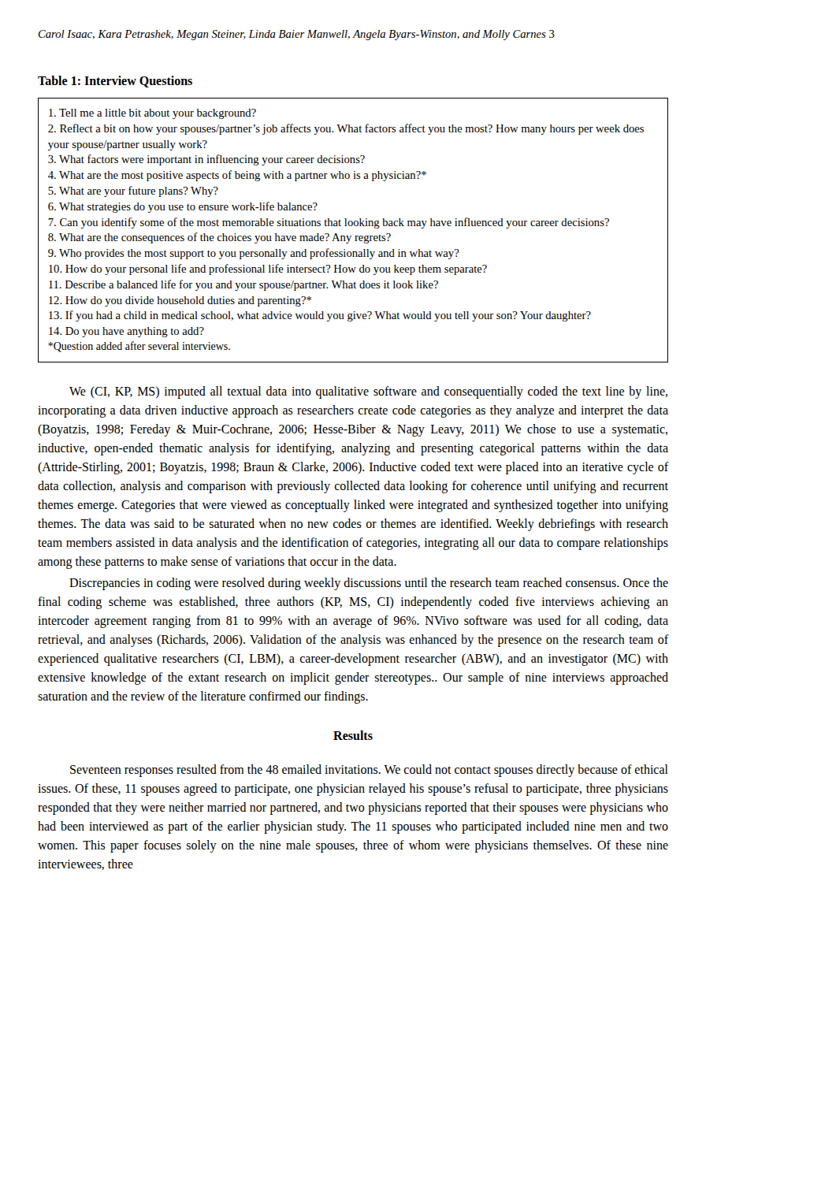Carol Isaac, Kara Petrashek, Megan Steiner, Linda Baier Manwell, Angela Byars-Winston, and Molly Carnes 3
Table 1: Interview Questions
1. Tell me a little bit about your background?
2. Reflect a bit on how your spouses/partner’s job affects you. What factors affect you the most? How many hours per week does your spouse/partner usually work?
3. What factors were important in influencing your career decisions?
4. What are the most positive aspects of being with a partner who is a physician?*
5. What are your future plans? Why?
6. What strategies do you use to ensure work-life balance?
7. Can you identify some of the most memorable situations that looking back may have influenced your career decisions?
8. What are the consequences of the choices you have made? Any regrets?
9. Who provides the most support to you personally and professionally and in what way?
10. How do your personal life and professional life intersect? How do you keep them separate?
11. Describe a balanced life for you and your spouse/partner. What does it look like?
12. How do you divide household duties and parenting?*
13. If you had a child in medical school, what advice would you give? What would you tell your son? Your daughter?
14. Do you have anything to add?
*Question added after several interviews.
We (CI, KP, MS) imputed all textual data into qualitative software and consequentially coded the text line by line, incorporating a data driven inductive approach as researchers create code categories as they analyze and interpret the data (Boyatzis, 1998; Fereday & Muir-Cochrane, 2006; Hesse-Biber & Nagy Leavy, 2011) We chose to use a systematic, inductive, open-ended thematic analysis for identifying, analyzing and presenting categorical patterns within the data (Attride-Stirling, 2001; Boyatzis, 1998; Braun & Clarke, 2006). Inductive coded text were placed into an iterative cycle of data collection, analysis and comparison with previously collected data looking for coherence until unifying and recurrent themes emerge. Categories that were viewed as conceptually linked were integrated and synthesized together into unifying themes. The data was said to be saturated when no new codes or themes are identified. Weekly debriefings with research team members assisted in data analysis and the identification of categories, integrating all our data to compare relationships among these patterns to make sense of variations that occur in the data.
Discrepancies in coding were resolved during weekly discussions until the research team reached consensus. Once the final coding scheme was established, three authors (KP, MS, CI) independently coded five interviews achieving an intercoder agreement ranging from 81 to 99% with an average of 96%. NVivo software was used for all coding, data retrieval, and analyses (Richards, 2006). Validation of the analysis was enhanced by the presence on the research team of experienced qualitative researchers (CI, LBM), a career-development researcher (ABW), and an investigator (MC) with extensive knowledge of the extant research on implicit gender stereotypes.. Our sample of nine interviews approached saturation and the review of the literature confirmed our findings.
Results
Seventeen responses resulted from the 48 emailed invitations. We could not contact spouses directly because of ethical issues. Of these, 11 spouses agreed to participate, one physician relayed his spouse’s refusal to participate, three physicians responded that they were neither married nor partnered, and two physicians reported that their spouses were physicians who had been interviewed as part of the earlier physician study. The 11 spouses who participated included nine men and two women. This paper focuses solely on the nine male spouses, three of whom were physicians themselves. Of these nine interviewees, three